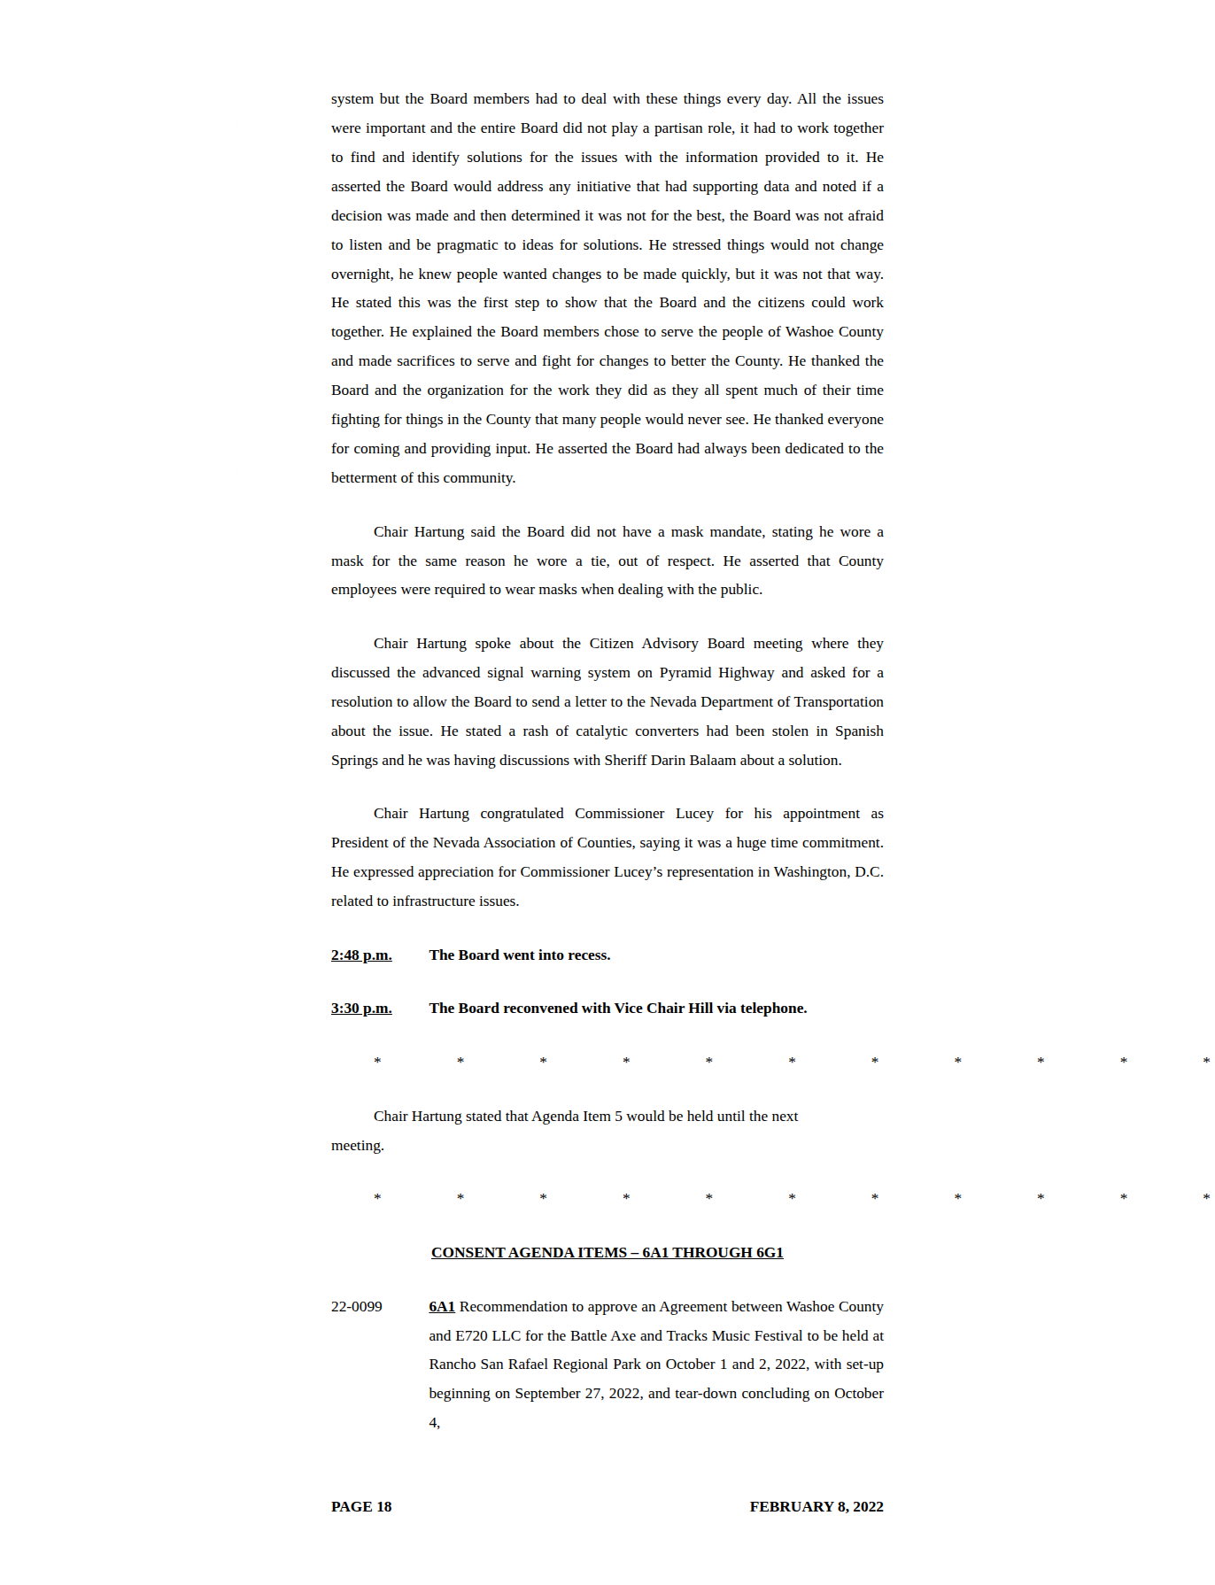system but the Board members had to deal with these things every day. All the issues were important and the entire Board did not play a partisan role, it had to work together to find and identify solutions for the issues with the information provided to it. He asserted the Board would address any initiative that had supporting data and noted if a decision was made and then determined it was not for the best, the Board was not afraid to listen and be pragmatic to ideas for solutions. He stressed things would not change overnight, he knew people wanted changes to be made quickly, but it was not that way. He stated this was the first step to show that the Board and the citizens could work together. He explained the Board members chose to serve the people of Washoe County and made sacrifices to serve and fight for changes to better the County. He thanked the Board and the organization for the work they did as they all spent much of their time fighting for things in the County that many people would never see. He thanked everyone for coming and providing input. He asserted the Board had always been dedicated to the betterment of this community.
Chair Hartung said the Board did not have a mask mandate, stating he wore a mask for the same reason he wore a tie, out of respect. He asserted that County employees were required to wear masks when dealing with the public.
Chair Hartung spoke about the Citizen Advisory Board meeting where they discussed the advanced signal warning system on Pyramid Highway and asked for a resolution to allow the Board to send a letter to the Nevada Department of Transportation about the issue. He stated a rash of catalytic converters had been stolen in Spanish Springs and he was having discussions with Sheriff Darin Balaam about a solution.
Chair Hartung congratulated Commissioner Lucey for his appointment as President of the Nevada Association of Counties, saying it was a huge time commitment. He expressed appreciation for Commissioner Lucey’s representation in Washington, D.C. related to infrastructure issues.
2:48 p.m.
The Board went into recess.
3:30 p.m.
The Board reconvened with Vice Chair Hill via telephone.
* * * * * * * * * * *
Chair Hartung stated that Agenda Item 5 would be held until the next
meeting.
* * * * * * * * * * *
CONSENT AGENDA ITEMS – 6A1 THROUGH 6G1
22-0099
6A1 Recommendation to approve an Agreement between Washoe County and E720 LLC for the Battle Axe and Tracks Music Festival to be held at Rancho San Rafael Regional Park on October 1 and 2, 2022, with set-up beginning on September 27, 2022, and tear-down concluding on October 4,
PAGE 18
FEBRUARY 8, 2022